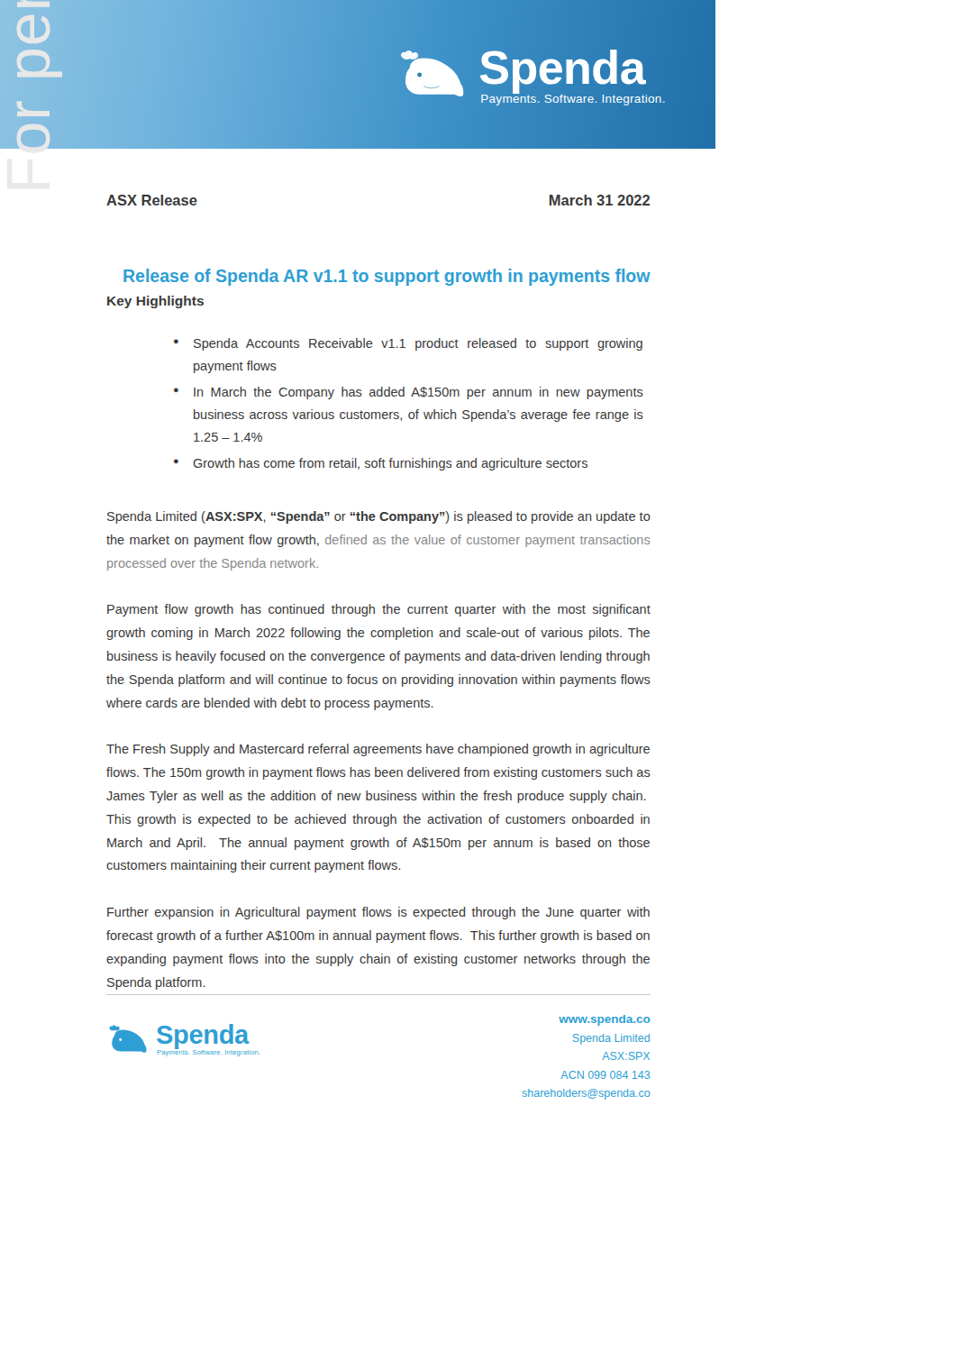Spenda Payments. Software. Integration.
For personal use only
ASX Release March 31 2022
Release of Spenda AR v1.1 to support growth in payments flow
Key Highlights
Spenda Accounts Receivable v1.1 product released to support growing payment flows
In March the Company has added A$150m per annum in new payments business across various customers, of which Spenda’s average fee range is 1.25 – 1.4%
Growth has come from retail, soft furnishings and agriculture sectors
Spenda Limited (ASX:SPX, “Spenda” or “the Company”) is pleased to provide an update to the market on payment flow growth, defined as the value of customer payment transactions processed over the Spenda network.
Payment flow growth has continued through the current quarter with the most significant growth coming in March 2022 following the completion and scale-out of various pilots. The business is heavily focused on the convergence of payments and data-driven lending through the Spenda platform and will continue to focus on providing innovation within payments flows where cards are blended with debt to process payments.
The Fresh Supply and Mastercard referral agreements have championed growth in agriculture flows. The 150m growth in payment flows has been delivered from existing customers such as James Tyler as well as the addition of new business within the fresh produce supply chain. This growth is expected to be achieved through the activation of customers onboarded in March and April. The annual payment growth of A$150m per annum is based on those customers maintaining their current payment flows.
Further expansion in Agricultural payment flows is expected through the June quarter with forecast growth of a further A$100m in annual payment flows. This further growth is based on expanding payment flows into the supply chain of existing customer networks through the Spenda platform.
Spenda Payments. Software. Integration.
www.spenda.co
Spenda Limited
ASX:SPX
ACN 099 084 143
shareholders@spenda.co